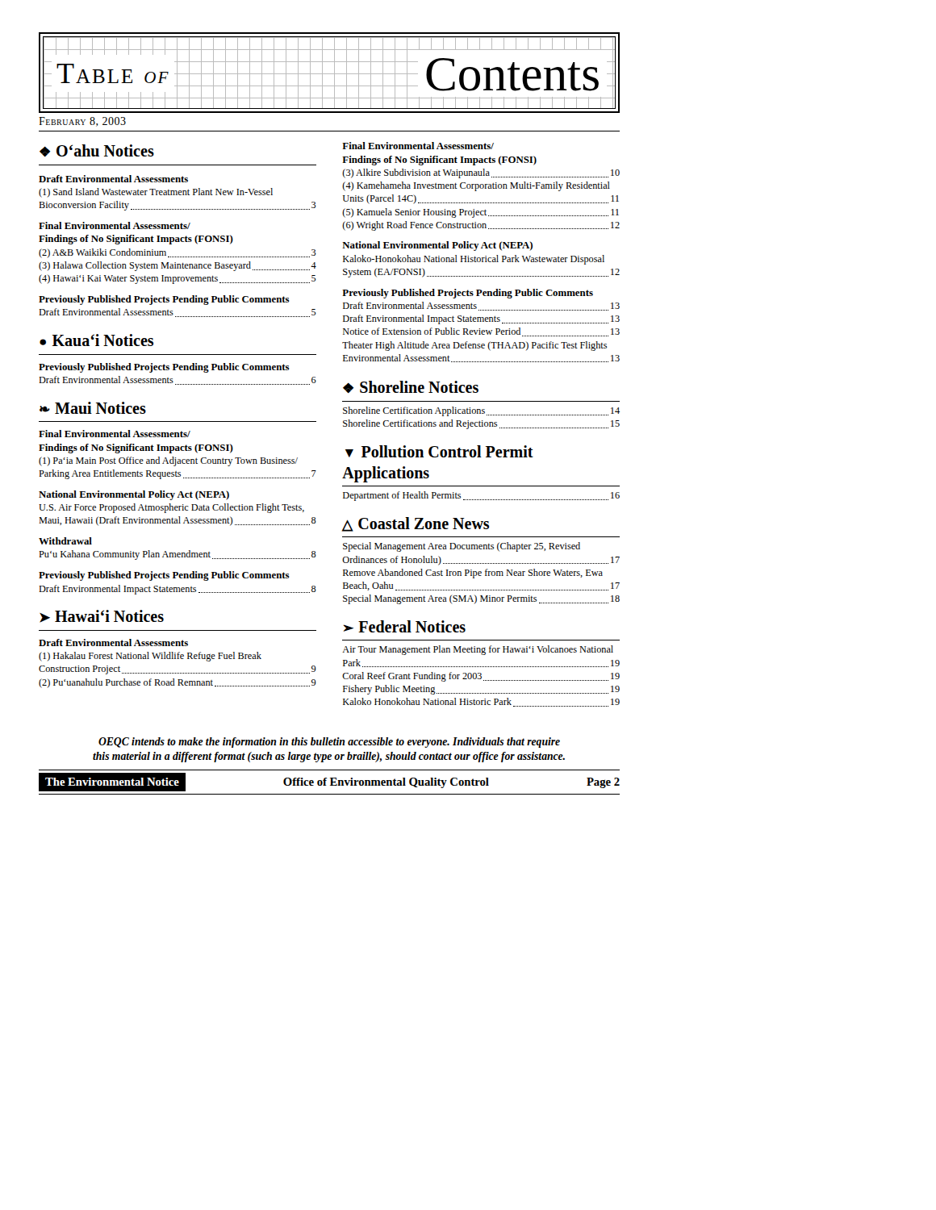Table of
Contents
February 8, 2003
❖Oʻahu Notices
Draft Environmental Assessments
(1) Sand Island Wastewater Treatment Plant New In-Vessel
Bioconversion Facility 3
Final Environmental Assessments/
Findings of No Significant Impacts (FONSI)
(2) A&B Waikiki Condominium 3
(3) Halawa Collection System Maintenance Baseyard 4
(4) Hawaiʻi Kai Water System Improvements 5
Previously Published Projects Pending Public Comments
Draft Environmental Assessments 5
●Kauaʻi Notices
Previously Published Projects Pending Public Comments
Draft Environmental Assessments 6
❧Maui Notices
Final Environmental Assessments/
Findings of No Significant Impacts (FONSI)
(1) Paʻia Main Post Office and Adjacent Country Town Business/
Parking Area Entitlements Requests 7
National Environmental Policy Act (NEPA)
U.S. Air Force Proposed Atmospheric Data Collection Flight Tests,
Maui, Hawaii (Draft Environmental Assessment) 8
Withdrawal
Puʻu Kahana Community Plan Amendment 8
Previously Published Projects Pending Public Comments
Draft Environmental Impact Statements 8
➤Hawaiʻi Notices
Draft Environmental Assessments
(1) Hakalau Forest National Wildlife Refuge Fuel Break
Construction Project 9
(2) Puʻuanahulu Purchase of Road Remnant 9
Final Environmental Assessments/
Findings of No Significant Impacts (FONSI)
(3) Alkire Subdivision at Waipunaula 10
(4) Kamehameha Investment Corporation Multi-Family Residential
Units (Parcel 14C) 11
(5) Kamuela Senior Housing Project 11
(6) Wright Road Fence Construction 12
National Environmental Policy Act (NEPA)
Kaloko-Honokohau National Historical Park Wastewater Disposal
System (EA/FONSI) 12
Previously Published Projects Pending Public Comments
Draft Environmental Assessments 13
Draft Environmental Impact Statements 13
Notice of Extension of Public Review Period 13
Theater High Altitude Area Defense (THAAD) Pacific Test Flights
Environmental Assessment 13
❖Shoreline Notices
Shoreline Certification Applications 14
Shoreline Certifications and Rejections 15
▼Pollution Control Permit Applications
Department of Health Permits 16
△Coastal Zone News
Special Management Area Documents (Chapter 25, Revised
Ordinances of Honolulu) 17
Remove Abandoned Cast Iron Pipe from Near Shore Waters, Ewa
Beach, Oahu 17
Special Management Area (SMA) Minor Permits 18
➢Federal Notices
Air Tour Management Plan Meeting for Hawaiʻi Volcanoes National
Park 19
Coral Reef Grant Funding for 2003 19
Fishery Public Meeting 19
Kaloko Honokohau National Historic Park 19
OEQC intends to make the information in this bulletin accessible to everyone. Individuals that require
this material in a different format (such as large type or braille), should contact our office for assistance.
The Environmental Notice Office of Environmental Quality Control Page 2